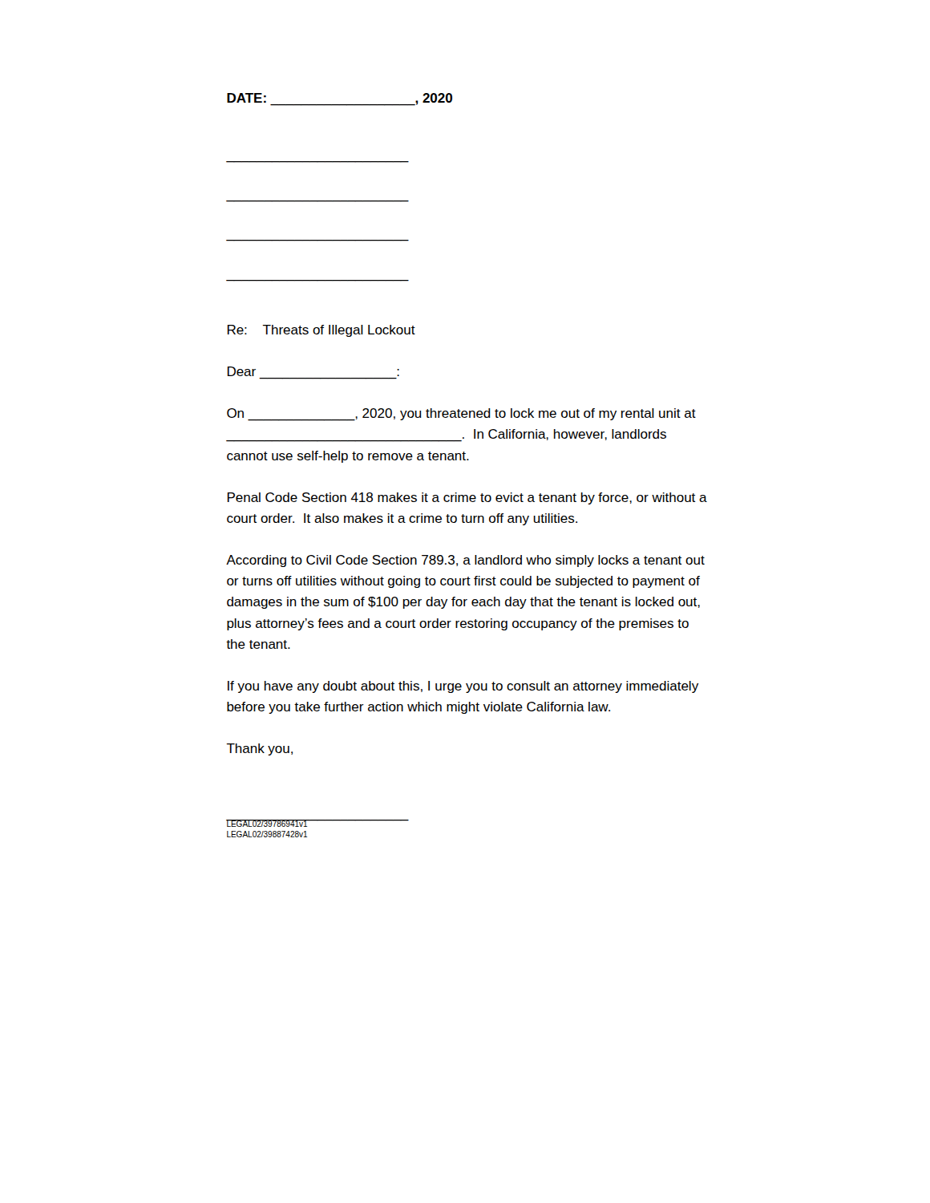DATE: ___________________, 2020
________________________
________________________
________________________
________________________
Re: Threats of Illegal Lockout
Dear __________________:
On ______________, 2020, you threatened to lock me out of my rental unit at _______________________________. In California, however, landlords cannot use self-help to remove a tenant.
Penal Code Section 418 makes it a crime to evict a tenant by force, or without a court order. It also makes it a crime to turn off any utilities.
According to Civil Code Section 789.3, a landlord who simply locks a tenant out or turns off utilities without going to court first could be subjected to payment of damages in the sum of $100 per day for each day that the tenant is locked out, plus attorney’s fees and a court order restoring occupancy of the premises to the tenant.
If you have any doubt about this, I urge you to consult an attorney immediately before you take further action which might violate California law.
Thank you,
________________________
LEGAL02/39786941v1
LEGAL02/39887428v1